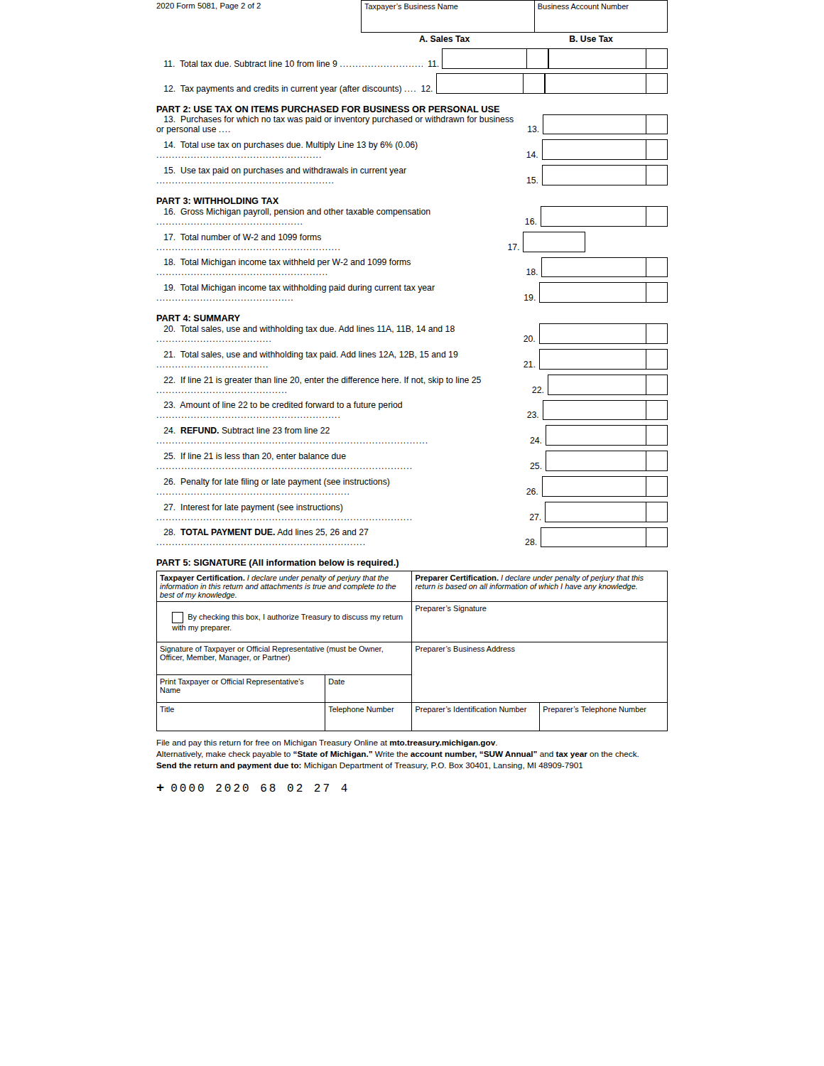2020 Form 5081, Page 2 of 2
Taxpayer’s Business Name
Business Account Number
A. Sales Tax
B. Use Tax
11. Total tax due. Subtract line 10 from line 9 ...............................................
11.
12. Tax payments and credits in current year (after discounts) .....................
12.
PART 2: USE TAX ON ITEMS PURCHASED FOR BUSINESS OR PERSONAL USE
13. Purchases for which no tax was paid or inventory purchased or withdrawn for business or personal use ....
13.
14. Total use tax on purchases due. Multiply Line 13 by 6% (0.06) .....................................................
14.
15. Use tax paid on purchases and withdrawals in current year .........................................................
15.
PART 3: WITHHOLDING TAX
16. Gross Michigan payroll, pension and other taxable compensation ...............................................
16.
17. Total number of W-2 and 1099 forms ...........................................................
17.
18. Total Michigan income tax withheld per W-2 and 1099 forms .......................................................
18.
19. Total Michigan income tax withholding paid during current tax year ............................................
19.
PART 4: SUMMARY
20. Total sales, use and withholding tax due. Add lines 11A, 11B, 14 and 18 .....................................
20.
21. Total sales, use and withholding tax paid. Add lines 12A, 12B, 15 and 19 ....................................
21.
22. If line 21 is greater than line 20, enter the difference here. If not, skip to line 25 ..........................................
22.
23. Amount of line 22 to be credited forward to a future period ...........................................................
23.
24. REFUND. Subtract line 23 from line 22 .......................................................................................
24.
25. If line 21 is less than 20, enter balance due ..................................................................................
25.
26. Penalty for late filing or late payment (see instructions) ..............................................................
26.
27. Interest for late payment (see instructions) ..................................................................................
27.
28. TOTAL PAYMENT DUE. Add lines 25, 26 and 27 ...................................................................
28.
PART 5: SIGNATURE (All information below is required.)
| Taxpayer Certification. I declare under penalty of perjury that the information in this return and attachments is true and complete to the best of my knowledge. | Preparer Certification. I declare under penalty of perjury that this return is based on all information of which I have any knowledge. |
| By checking this box, I authorize Treasury to discuss my return with my preparer. | Preparer’s Signature |
| Signature of Taxpayer or Official Representative (must be Owner, Officer, Member, Manager, or Partner) | Preparer’s Business Address |
| Print Taxpayer or Official Representative’s Name | Date |
| Title | Telephone Number | Preparer’s Identification Number | Preparer’s Telephone Number |
File and pay this return for free on Michigan Treasury Online at mto.treasury.michigan.gov.
Alternatively, make check payable to “State of Michigan.” Write the account number, “SUW Annual” and tax year on the check.
Send the return and payment due to: Michigan Department of Treasury, P.O. Box 30401, Lansing, MI 48909-7901
+0000 2020 68 02 27 4